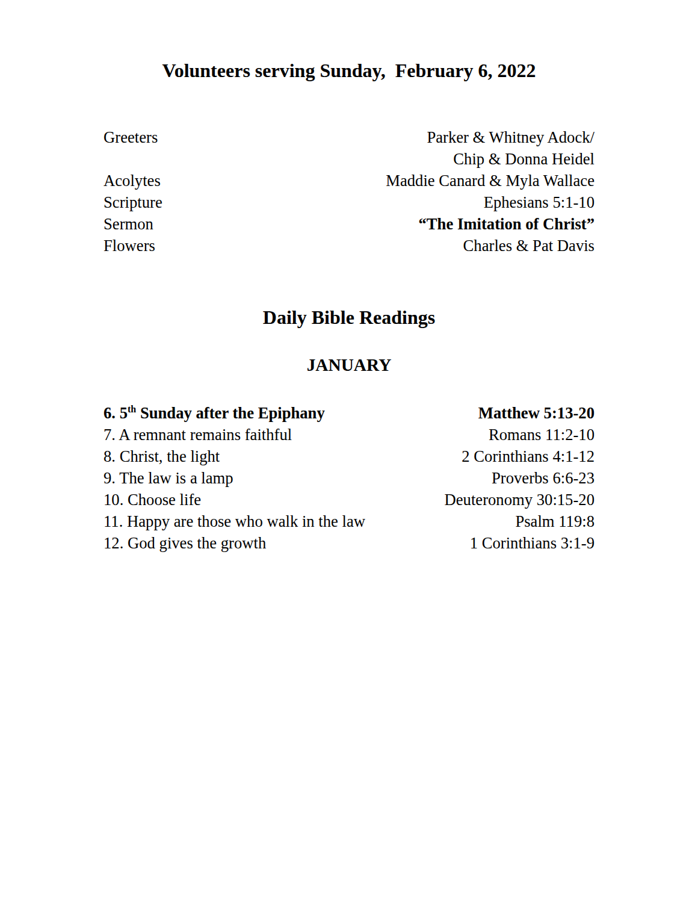Volunteers serving Sunday, February 6, 2022
| Greeters | Parker & Whitney Adock/ Chip & Donna Heidel |
| Acolytes | Maddie Canard & Myla Wallace |
| Scripture | Ephesians 5:1-10 |
| Sermon | “The Imitation of Christ” |
| Flowers | Charles & Pat Davis |
Daily Bible Readings
JANUARY
| 6. 5 th Sunday after the Epiphany | Matthew 5:13-20 |
| 7. A remnant remains faithful | Romans 11:2-10 |
| 8. Christ, the light | 2 Corinthians 4:1-12 |
| 9. The law is a lamp | Proverbs 6:6-23 |
| 10. Choose life | Deuteronomy 30:15-20 |
| 11. Happy are those who walk in the law | Psalm 119:8 |
| 12. God gives the growth | 1 Corinthians 3:1-9 |